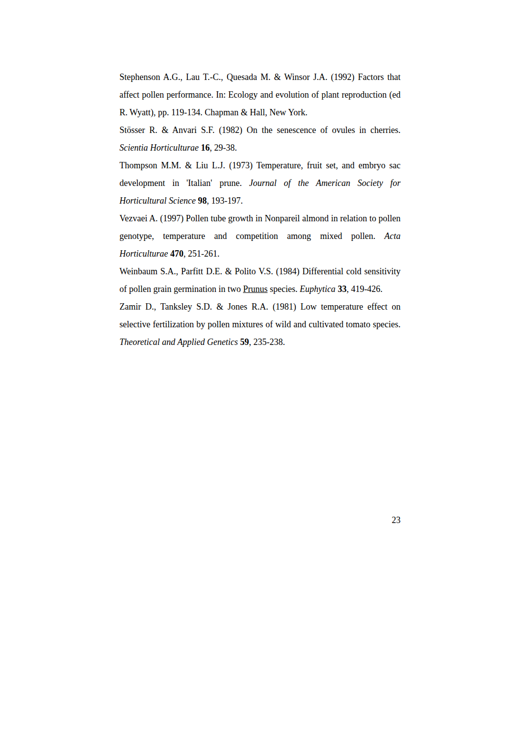Stephenson A.G., Lau T.-C., Quesada M. & Winsor J.A. (1992) Factors that affect pollen performance. In: Ecology and evolution of plant reproduction (ed R. Wyatt), pp. 119-134. Chapman & Hall, New York.
Stösser R. & Anvari S.F. (1982) On the senescence of ovules in cherries. Scientia Horticulturae 16, 29-38.
Thompson M.M. & Liu L.J. (1973) Temperature, fruit set, and embryo sac development in 'Italian' prune. Journal of the American Society for Horticultural Science 98, 193-197.
Vezvaei A. (1997) Pollen tube growth in Nonpareil almond in relation to pollen genotype, temperature and competition among mixed pollen. Acta Horticulturae 470, 251-261.
Weinbaum S.A., Parfitt D.E. & Polito V.S. (1984) Differential cold sensitivity of pollen grain germination in two Prunus species. Euphytica 33, 419-426.
Zamir D., Tanksley S.D. & Jones R.A. (1981) Low temperature effect on selective fertilization by pollen mixtures of wild and cultivated tomato species. Theoretical and Applied Genetics 59, 235-238.
23